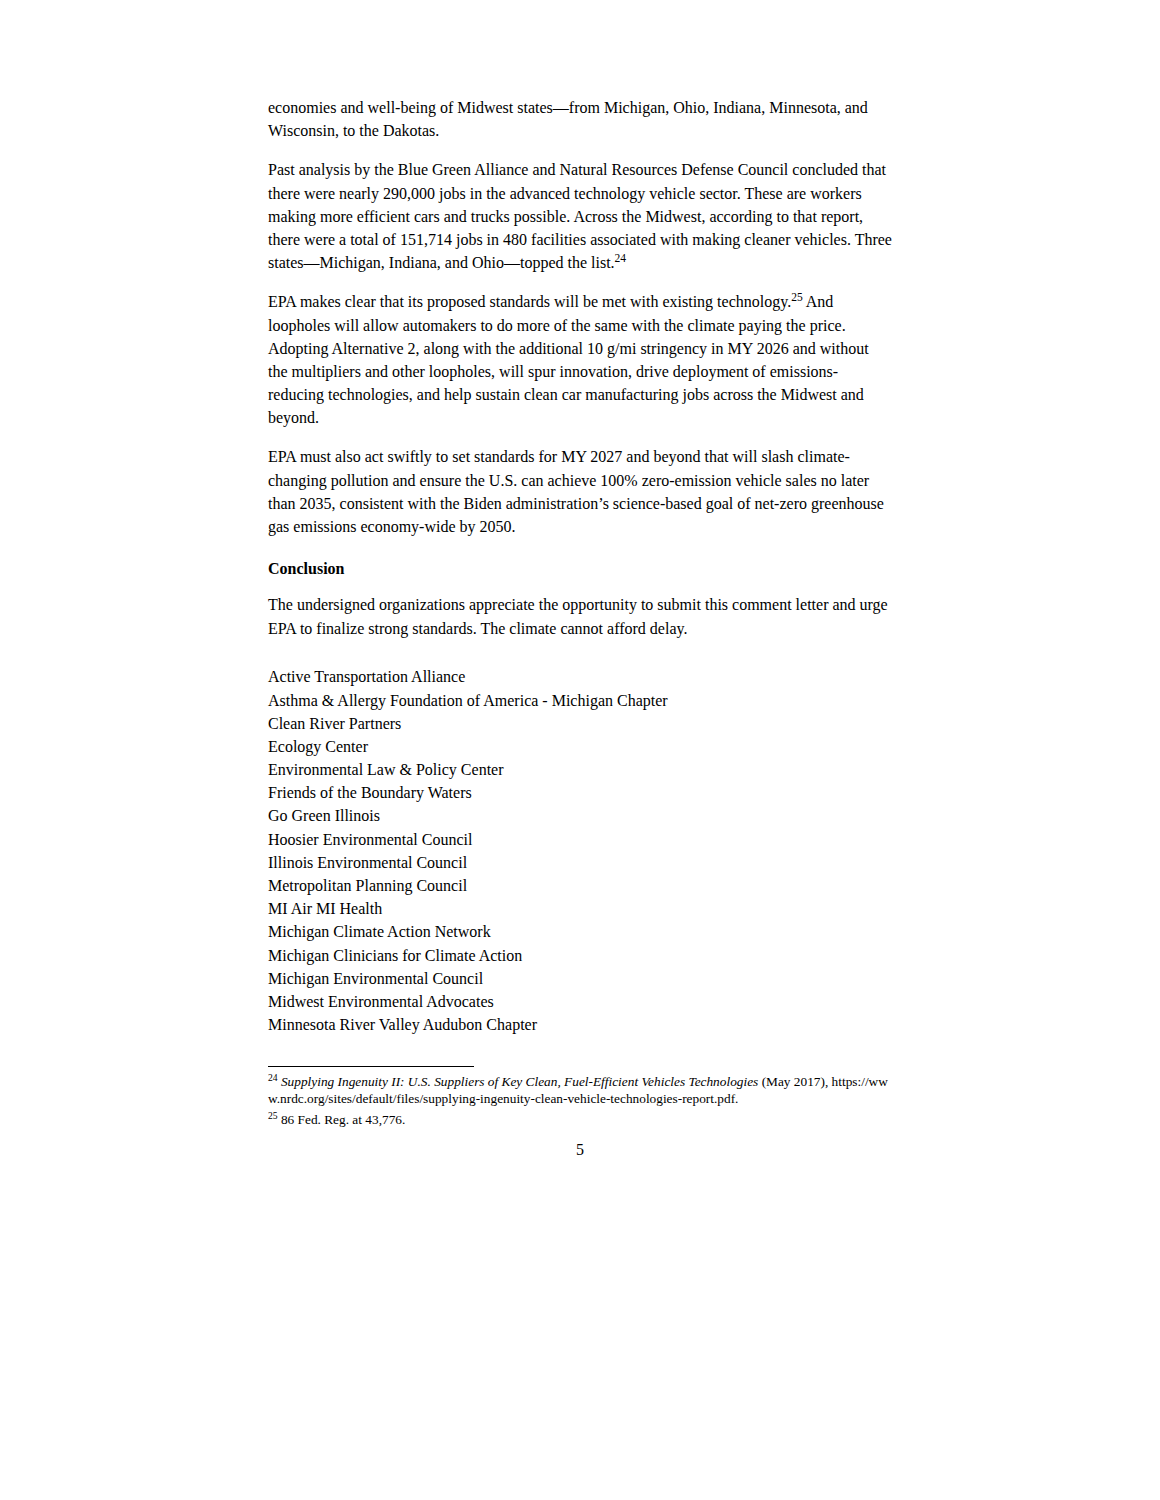economies and well-being of Midwest states—from Michigan, Ohio, Indiana, Minnesota, and Wisconsin, to the Dakotas.
Past analysis by the Blue Green Alliance and Natural Resources Defense Council concluded that there were nearly 290,000 jobs in the advanced technology vehicle sector. These are workers making more efficient cars and trucks possible. Across the Midwest, according to that report, there were a total of 151,714 jobs in 480 facilities associated with making cleaner vehicles. Three states—Michigan, Indiana, and Ohio—topped the list.24
EPA makes clear that its proposed standards will be met with existing technology.25 And loopholes will allow automakers to do more of the same with the climate paying the price. Adopting Alternative 2, along with the additional 10 g/mi stringency in MY 2026 and without the multipliers and other loopholes, will spur innovation, drive deployment of emissions-reducing technologies, and help sustain clean car manufacturing jobs across the Midwest and beyond.
EPA must also act swiftly to set standards for MY 2027 and beyond that will slash climate-changing pollution and ensure the U.S. can achieve 100% zero-emission vehicle sales no later than 2035, consistent with the Biden administration’s science-based goal of net-zero greenhouse gas emissions economy-wide by 2050.
Conclusion
The undersigned organizations appreciate the opportunity to submit this comment letter and urge EPA to finalize strong standards. The climate cannot afford delay.
Active Transportation Alliance
Asthma & Allergy Foundation of America - Michigan Chapter
Clean River Partners
Ecology Center
Environmental Law & Policy Center
Friends of the Boundary Waters
Go Green Illinois
Hoosier Environmental Council
Illinois Environmental Council
Metropolitan Planning Council
MI Air MI Health
Michigan Climate Action Network
Michigan Clinicians for Climate Action
Michigan Environmental Council
Midwest Environmental Advocates
Minnesota River Valley Audubon Chapter
24 Supplying Ingenuity II: U.S. Suppliers of Key Clean, Fuel-Efficient Vehicles Technologies (May 2017), https://www.nrdc.org/sites/default/files/supplying-ingenuity-clean-vehicle-technologies-report.pdf.
25 86 Fed. Reg. at 43,776.
5